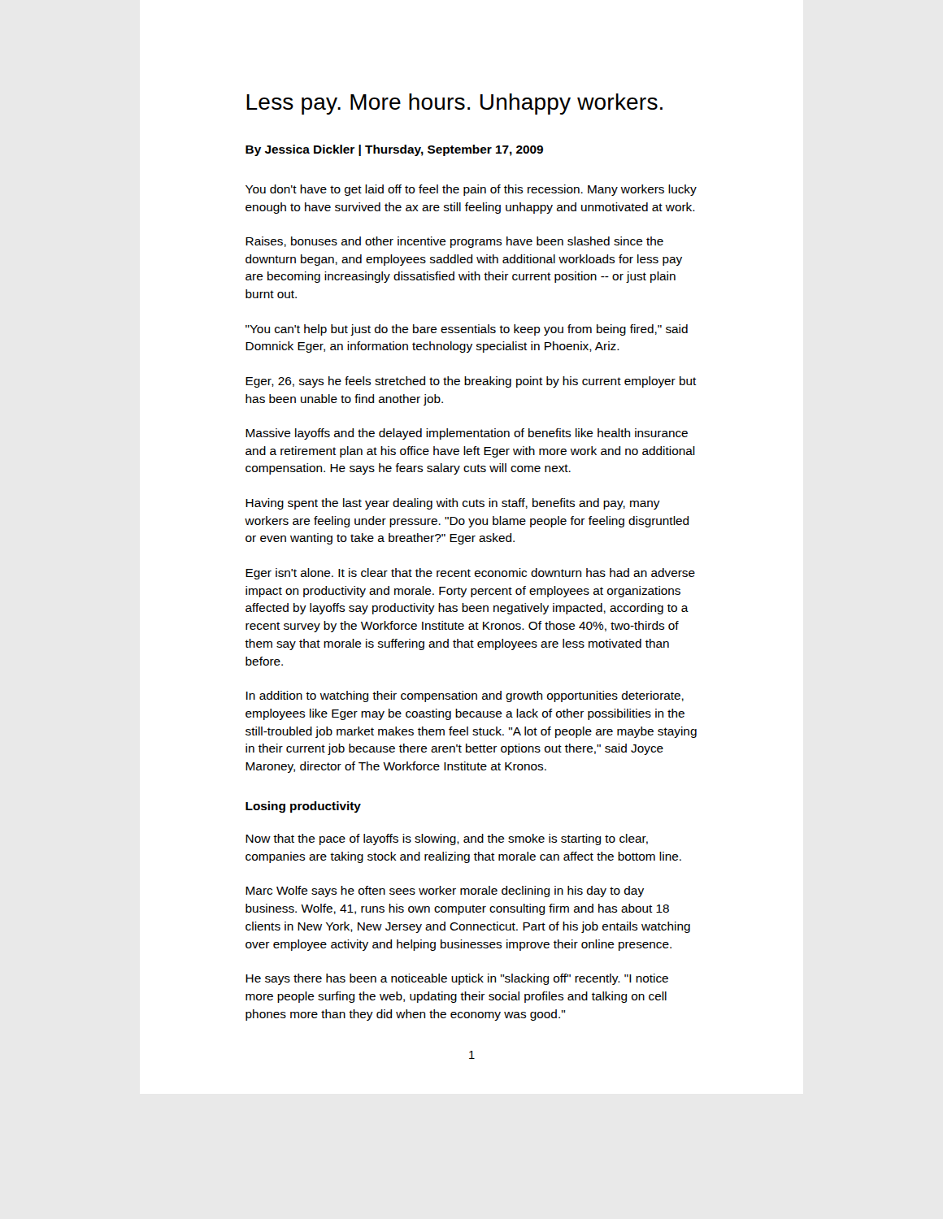Less pay. More hours. Unhappy workers.
By Jessica Dickler | Thursday, September 17, 2009
You don't have to get laid off to feel the pain of this recession. Many workers lucky enough to have survived the ax are still feeling unhappy and unmotivated at work.
Raises, bonuses and other incentive programs have been slashed since the downturn began, and employees saddled with additional workloads for less pay are becoming increasingly dissatisfied with their current position -- or just plain burnt out.
"You can't help but just do the bare essentials to keep you from being fired," said Domnick Eger, an information technology specialist in Phoenix, Ariz.
Eger, 26, says he feels stretched to the breaking point by his current employer but has been unable to find another job.
Massive layoffs and the delayed implementation of benefits like health insurance and a retirement plan at his office have left Eger with more work and no additional compensation. He says he fears salary cuts will come next.
Having spent the last year dealing with cuts in staff, benefits and pay, many workers are feeling under pressure. "Do you blame people for feeling disgruntled or even wanting to take a breather?" Eger asked.
Eger isn't alone. It is clear that the recent economic downturn has had an adverse impact on productivity and morale. Forty percent of employees at organizations affected by layoffs say productivity has been negatively impacted, according to a recent survey by the Workforce Institute at Kronos. Of those 40%, two-thirds of them say that morale is suffering and that employees are less motivated than before.
In addition to watching their compensation and growth opportunities deteriorate, employees like Eger may be coasting because a lack of other possibilities in the still-troubled job market makes them feel stuck. "A lot of people are maybe staying in their current job because there aren't better options out there," said Joyce Maroney, director of The Workforce Institute at Kronos.
Losing productivity
Now that the pace of layoffs is slowing, and the smoke is starting to clear, companies are taking stock and realizing that morale can affect the bottom line.
Marc Wolfe says he often sees worker morale declining in his day to day business. Wolfe, 41, runs his own computer consulting firm and has about 18 clients in New York, New Jersey and Connecticut. Part of his job entails watching over employee activity and helping businesses improve their online presence.
He says there has been a noticeable uptick in "slacking off" recently. "I notice more people surfing the web, updating their social profiles and talking on cell phones more than they did when the economy was good."
1